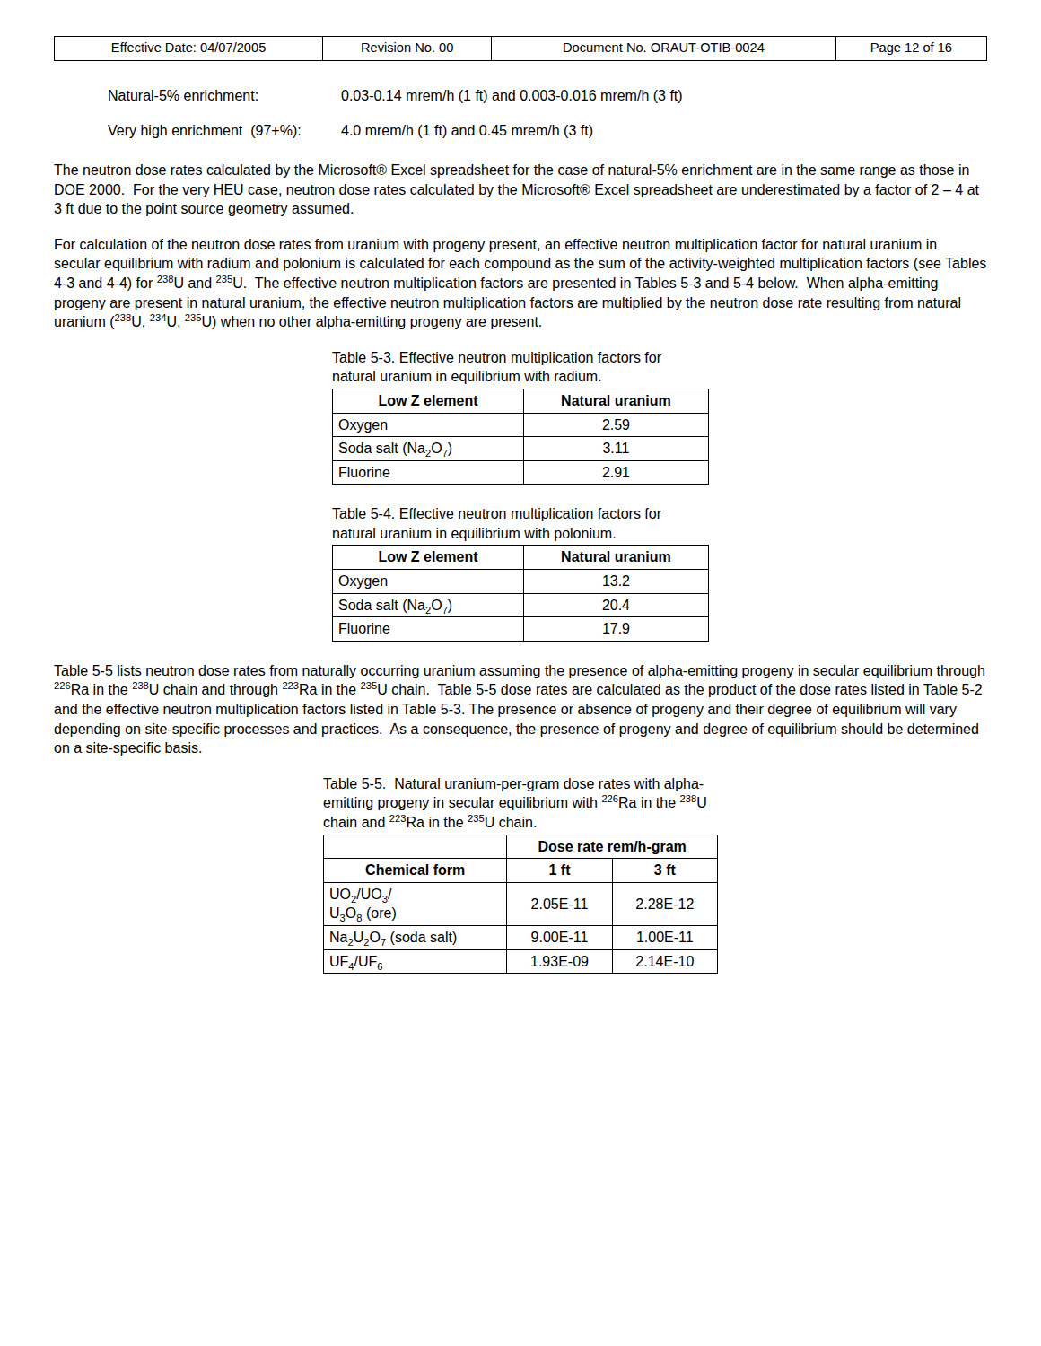| Effective Date: 04/07/2005 | Revision No. 00 | Document No. ORAUT-OTIB-0024 | Page 12 of 16 |
Natural-5% enrichment:
0.03-0.14 mrem/h (1 ft) and 0.003-0.016 mrem/h (3 ft)
Very high enrichment (97+%):
4.0 mrem/h (1 ft) and 0.45 mrem/h (3 ft)
The neutron dose rates calculated by the Microsoft® Excel spreadsheet for the case of natural-5% enrichment are in the same range as those in DOE 2000. For the very HEU case, neutron dose rates calculated by the Microsoft® Excel spreadsheet are underestimated by a factor of 2 – 4 at 3 ft due to the point source geometry assumed.
For calculation of the neutron dose rates from uranium with progeny present, an effective neutron multiplication factor for natural uranium in secular equilibrium with radium and polonium is calculated for each compound as the sum of the activity-weighted multiplication factors (see Tables 4-3 and 4-4) for 238U and 235U. The effective neutron multiplication factors are presented in Tables 5-3 and 5-4 below. When alpha-emitting progeny are present in natural uranium, the effective neutron multiplication factors are multiplied by the neutron dose rate resulting from natural uranium (238U, 234U, 235U) when no other alpha-emitting progeny are present.
Table 5-3. Effective neutron multiplication factors for natural uranium in equilibrium with radium.
| Low Z element | Natural uranium |
| --- | --- |
| Oxygen | 2.59 |
| Soda salt (Na 2 O 7 ) | 3.11 |
| Fluorine | 2.91 |
Table 5-4. Effective neutron multiplication factors for natural uranium in equilibrium with polonium.
| Low Z element | Natural uranium |
| --- | --- |
| Oxygen | 13.2 |
| Soda salt (Na 2 O 7 ) | 20.4 |
| Fluorine | 17.9 |
Table 5-5 lists neutron dose rates from naturally occurring uranium assuming the presence of alpha-emitting progeny in secular equilibrium through 226Ra in the 238U chain and through 223Ra in the 235U chain. Table 5-5 dose rates are calculated as the product of the dose rates listed in Table 5-2 and the effective neutron multiplication factors listed in Table 5-3. The presence or absence of progeny and their degree of equilibrium will vary depending on site-specific processes and practices. As a consequence, the presence of progeny and degree of equilibrium should be determined on a site-specific basis.
Table 5-5. Natural uranium-per-gram dose rates with alpha-emitting progeny in secular equilibrium with 226Ra in the 238U chain and 223Ra in the 235U chain.
| | Dose rate rem/h-gram |
| Chemical form | 1 ft | 3 ft |
| UO 2 /UO 3 / U 3 O 8 (ore) | 2.05E-11 | 2.28E-12 |
| Na 2 U 2 O 7 (soda salt) | 9.00E-11 | 1.00E-11 |
| UF 4 /UF 6 | 1.93E-09 | 2.14E-10 |